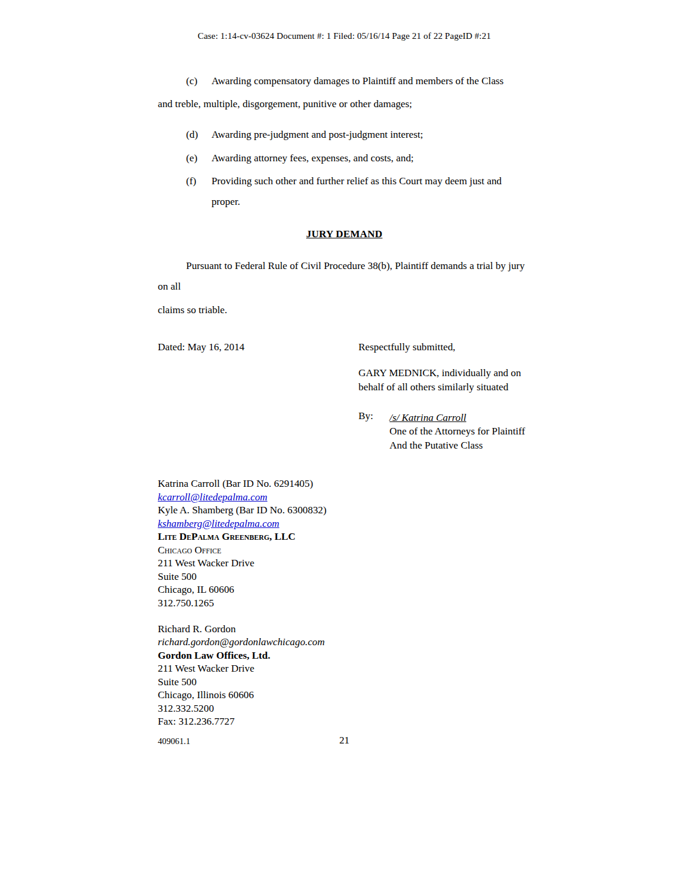Case: 1:14-cv-03624 Document #: 1 Filed: 05/16/14 Page 21 of 22 PageID #:21
(c)
Awarding compensatory damages to Plaintiff and members of the Class
and treble, multiple, disgorgement, punitive or other damages;
(d)
Awarding pre-judgment and post-judgment interest;
(e)
Awarding attorney fees, expenses, and costs, and;
(f)
Providing such other and further relief as this Court may deem just and proper.
JURY DEMAND
Pursuant to Federal Rule of Civil Procedure 38(b), Plaintiff demands a trial by jury on all
claims so triable.
Dated: May 16, 2014
Respectfully submitted,
GARY MEDNICK, individually and on behalf of all others similarly situated
By:
/s/ Katrina Carroll
One of the Attorneys for Plaintiff
And the Putative Class
Katrina Carroll (Bar ID No. 6291405)
kcarroll@litedepalma.com
Kyle A. Shamberg (Bar ID No. 6300832)
kshamberg@litedepalma.com
Lite DePalma Greenberg, LLC
Chicago Office
211 West Wacker Drive
Suite 500
Chicago, IL 60606
312.750.1265
Richard R. Gordon
richard.gordon@gordonlawchicago.com
Gordon Law Offices, Ltd.
211 West Wacker Drive
Suite 500
Chicago, Illinois 60606
312.332.5200
Fax: 312.236.7727
409061.1
21